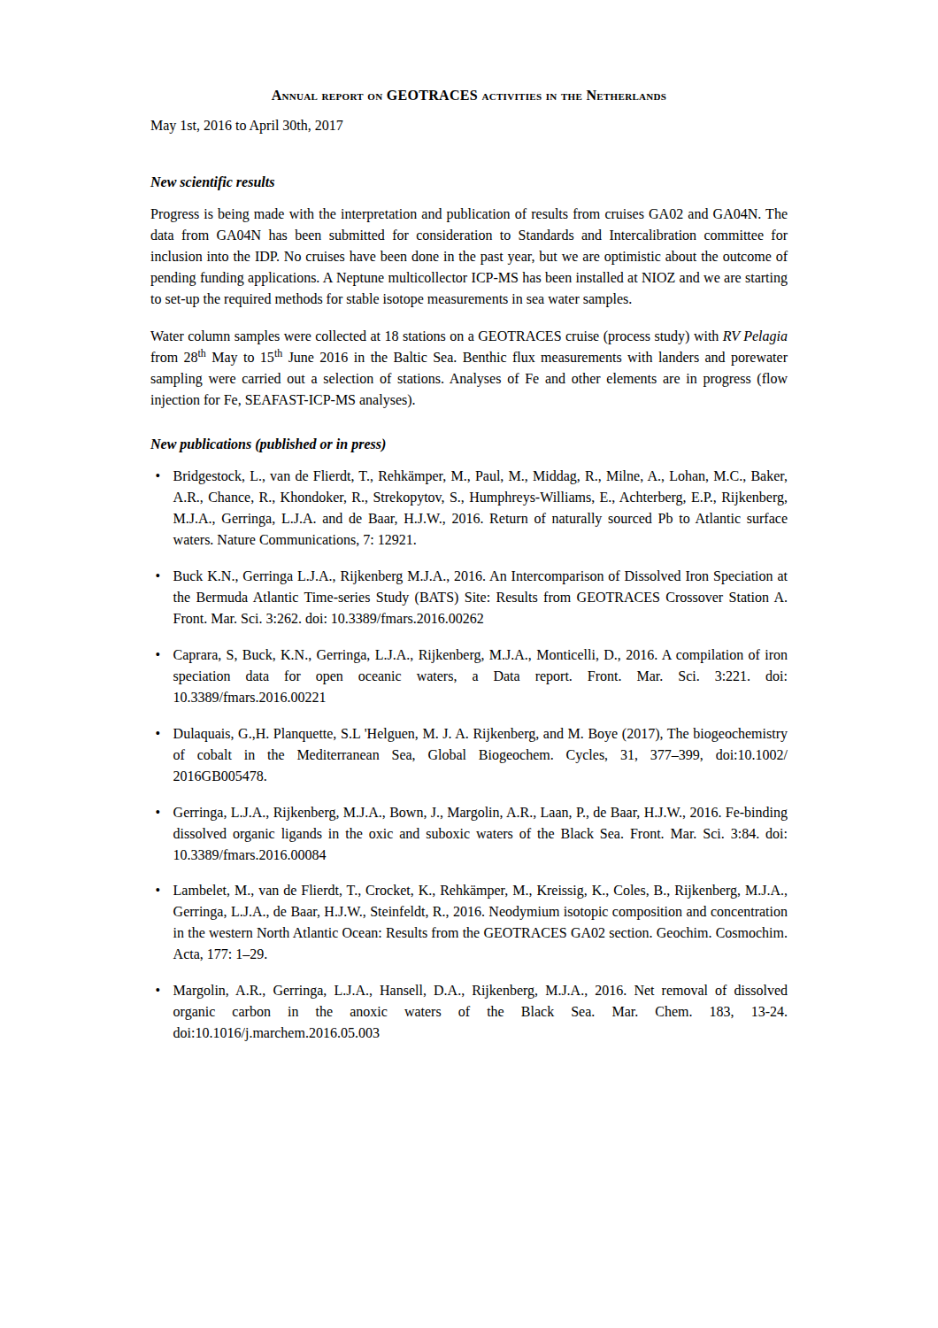Annual report on GEOTRACES activities in the Netherlands
May 1st, 2016 to April 30th, 2017
New scientific results
Progress is being made with the interpretation and publication of results from cruises GA02 and GA04N. The data from GA04N has been submitted for consideration to Standards and Intercalibration committee for inclusion into the IDP. No cruises have been done in the past year, but we are optimistic about the outcome of pending funding applications. A Neptune multicollector ICP-MS has been installed at NIOZ and we are starting to set-up the required methods for stable isotope measurements in sea water samples.
Water column samples were collected at 18 stations on a GEOTRACES cruise (process study) with RV Pelagia from 28th May to 15th June 2016 in the Baltic Sea. Benthic flux measurements with landers and porewater sampling were carried out a selection of stations. Analyses of Fe and other elements are in progress (flow injection for Fe, SEAFAST-ICP-MS analyses).
New publications (published or in press)
Bridgestock, L., van de Flierdt, T., Rehkämper, M., Paul, M., Middag, R., Milne, A., Lohan, M.C., Baker, A.R., Chance, R., Khondoker, R., Strekopytov, S., Humphreys-Williams, E., Achterberg, E.P., Rijkenberg, M.J.A., Gerringa, L.J.A. and de Baar, H.J.W., 2016. Return of naturally sourced Pb to Atlantic surface waters. Nature Communications, 7: 12921.
Buck K.N., Gerringa L.J.A., Rijkenberg M.J.A., 2016. An Intercomparison of Dissolved Iron Speciation at the Bermuda Atlantic Time-series Study (BATS) Site: Results from GEOTRACES Crossover Station A. Front. Mar. Sci. 3:262. doi: 10.3389/fmars.2016.00262
Caprara, S, Buck, K.N., Gerringa, L.J.A., Rijkenberg, M.J.A., Monticelli, D., 2016. A compilation of iron speciation data for open oceanic waters, a Data report. Front. Mar. Sci. 3:221. doi: 10.3389/fmars.2016.00221
Dulaquais, G.,H. Planquette, S.L 'Helguen, M. J. A. Rijkenberg, and M. Boye (2017), The biogeochemistry of cobalt in the Mediterranean Sea, Global Biogeochem. Cycles, 31, 377–399, doi:10.1002/ 2016GB005478.
Gerringa, L.J.A., Rijkenberg, M.J.A., Bown, J., Margolin, A.R., Laan, P., de Baar, H.J.W., 2016. Fe-binding dissolved organic ligands in the oxic and suboxic waters of the Black Sea. Front. Mar. Sci. 3:84. doi: 10.3389/fmars.2016.00084
Lambelet, M., van de Flierdt, T., Crocket, K., Rehkämper, M., Kreissig, K., Coles, B., Rijkenberg, M.J.A., Gerringa, L.J.A., de Baar, H.J.W., Steinfeldt, R., 2016. Neodymium isotopic composition and concentration in the western North Atlantic Ocean: Results from the GEOTRACES GA02 section. Geochim. Cosmochim. Acta, 177: 1–29.
Margolin, A.R., Gerringa, L.J.A., Hansell, D.A., Rijkenberg, M.J.A., 2016. Net removal of dissolved organic carbon in the anoxic waters of the Black Sea. Mar. Chem. 183, 13-24. doi:10.1016/j.marchem.2016.05.003